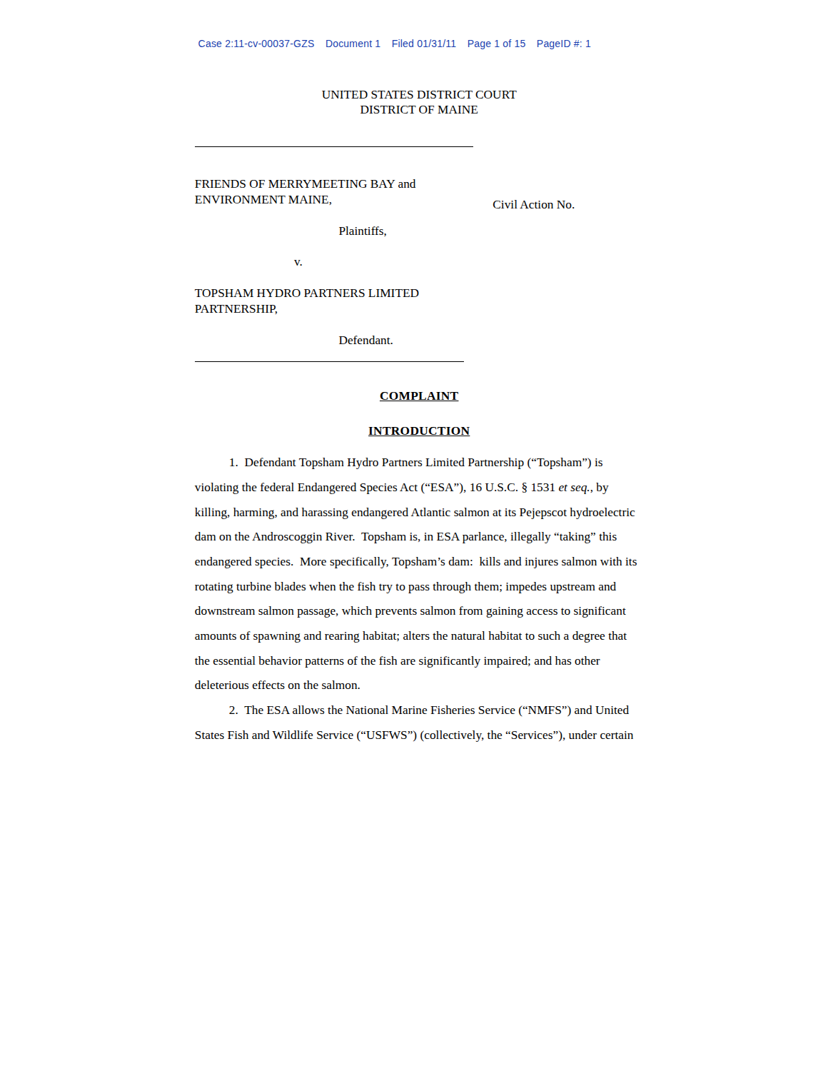Case 2:11-cv-00037-GZS Document 1 Filed 01/31/11 Page 1 of 15 PageID #: 1
UNITED STATES DISTRICT COURT
DISTRICT OF MAINE
| FRIENDS OF MERRYMEETING BAY and ENVIRONMENT MAINE, Plaintiffs, v. TOPSHAM HYDRO PARTNERS LIMITED PARTNERSHIP, Defendant. | Civil Action No. |
COMPLAINT
INTRODUCTION
1. Defendant Topsham Hydro Partners Limited Partnership (“Topsham”) is violating the federal Endangered Species Act (“ESA”), 16 U.S.C. § 1531 et seq., by killing, harming, and harassing endangered Atlantic salmon at its Pejepscot hydroelectric dam on the Androscoggin River. Topsham is, in ESA parlance, illegally “taking” this endangered species. More specifically, Topsham’s dam: kills and injures salmon with its rotating turbine blades when the fish try to pass through them; impedes upstream and downstream salmon passage, which prevents salmon from gaining access to significant amounts of spawning and rearing habitat; alters the natural habitat to such a degree that the essential behavior patterns of the fish are significantly impaired; and has other deleterious effects on the salmon.
2. The ESA allows the National Marine Fisheries Service (“NMFS”) and United States Fish and Wildlife Service (“USFWS”) (collectively, the “Services”), under certain